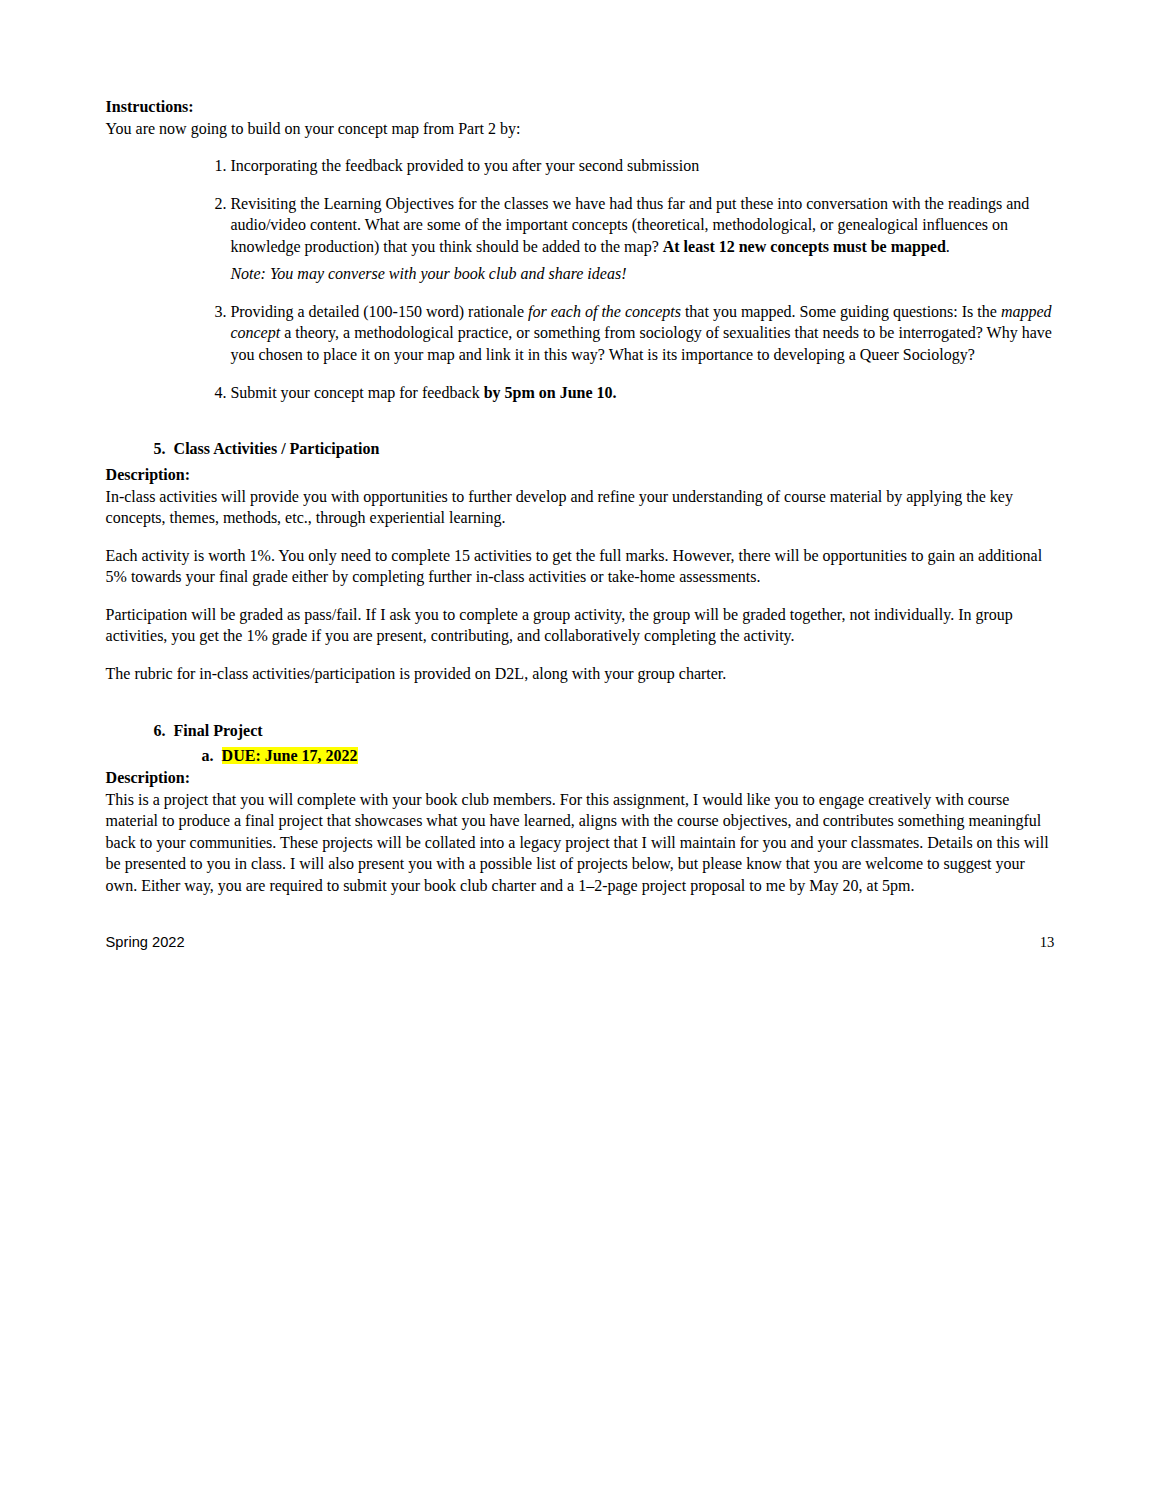Instructions:
You are now going to build on your concept map from Part 2 by:
Incorporating the feedback provided to you after your second submission
Revisiting the Learning Objectives for the classes we have had thus far and put these into conversation with the readings and audio/video content. What are some of the important concepts (theoretical, methodological, or genealogical influences on knowledge production) that you think should be added to the map? At least 12 new concepts must be mapped. Note: You may converse with your book club and share ideas!
Providing a detailed (100-150 word) rationale for each of the concepts that you mapped. Some guiding questions: Is the mapped concept a theory, a methodological practice, or something from sociology of sexualities that needs to be interrogated? Why have you chosen to place it on your map and link it in this way? What is its importance to developing a Queer Sociology?
Submit your concept map for feedback by 5pm on June 10.
5. Class Activities / Participation
Description:
In-class activities will provide you with opportunities to further develop and refine your understanding of course material by applying the key concepts, themes, methods, etc., through experiential learning.
Each activity is worth 1%. You only need to complete 15 activities to get the full marks. However, there will be opportunities to gain an additional 5% towards your final grade either by completing further in-class activities or take-home assessments.
Participation will be graded as pass/fail. If I ask you to complete a group activity, the group will be graded together, not individually. In group activities, you get the 1% grade if you are present, contributing, and collaboratively completing the activity.
The rubric for in-class activities/participation is provided on D2L, along with your group charter.
6. Final Project
a. DUE: June 17, 2022
Description:
This is a project that you will complete with your book club members. For this assignment, I would like you to engage creatively with course material to produce a final project that showcases what you have learned, aligns with the course objectives, and contributes something meaningful back to your communities. These projects will be collated into a legacy project that I will maintain for you and your classmates. Details on this will be presented to you in class. I will also present you with a possible list of projects below, but please know that you are welcome to suggest your own. Either way, you are required to submit your book club charter and a 1–2-page project proposal to me by May 20, at 5pm.
Spring 2022 13